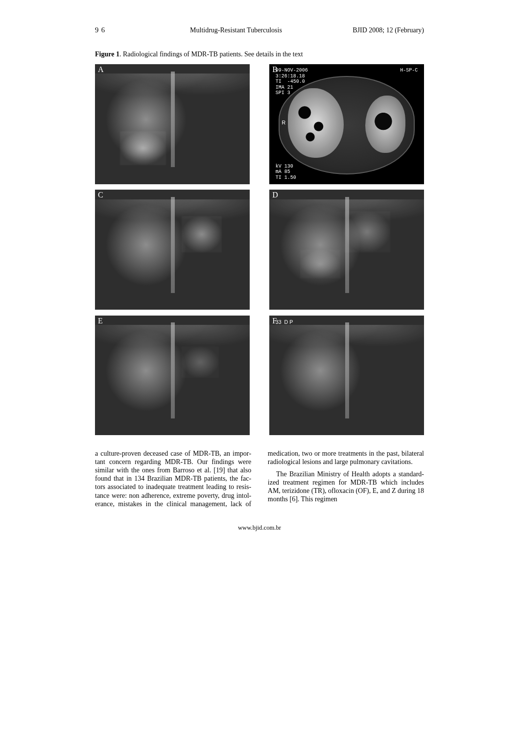9 6
Multidrug-Resistant Tuberculosis
BJID 2008; 12 (February)
Figure 1. Radiological findings of MDR-TB patients. See details in the text
A
R
09-NOV-2006 3:26:18.18 TI -450.0 IMA 21 SPI 3
H-SP-C
kV 130 mA 85 TI 1.50
B
C
D
E
33 D P
F
a culture-proven deceased case of MDR-TB, an important concern regarding MDR-TB. Our findings were similar with the ones from Barroso et al. [19] that also found that in 134 Brazilian MDR-TB patients, the factors associated to inadequate treatment leading to resistance were: non adherence, extreme poverty, drug intolerance, mistakes in the clinical management, lack of medication, two or more treatments in the past, bilateral radiological lesions and large pulmonary cavitations.
The Brazilian Ministry of Health adopts a standardized treatment regimen for MDR-TB which includes AM, terizidone (TR), ofloxacin (OF), E, and Z during 18 months [6]. This regimen
www.bjid.com.br